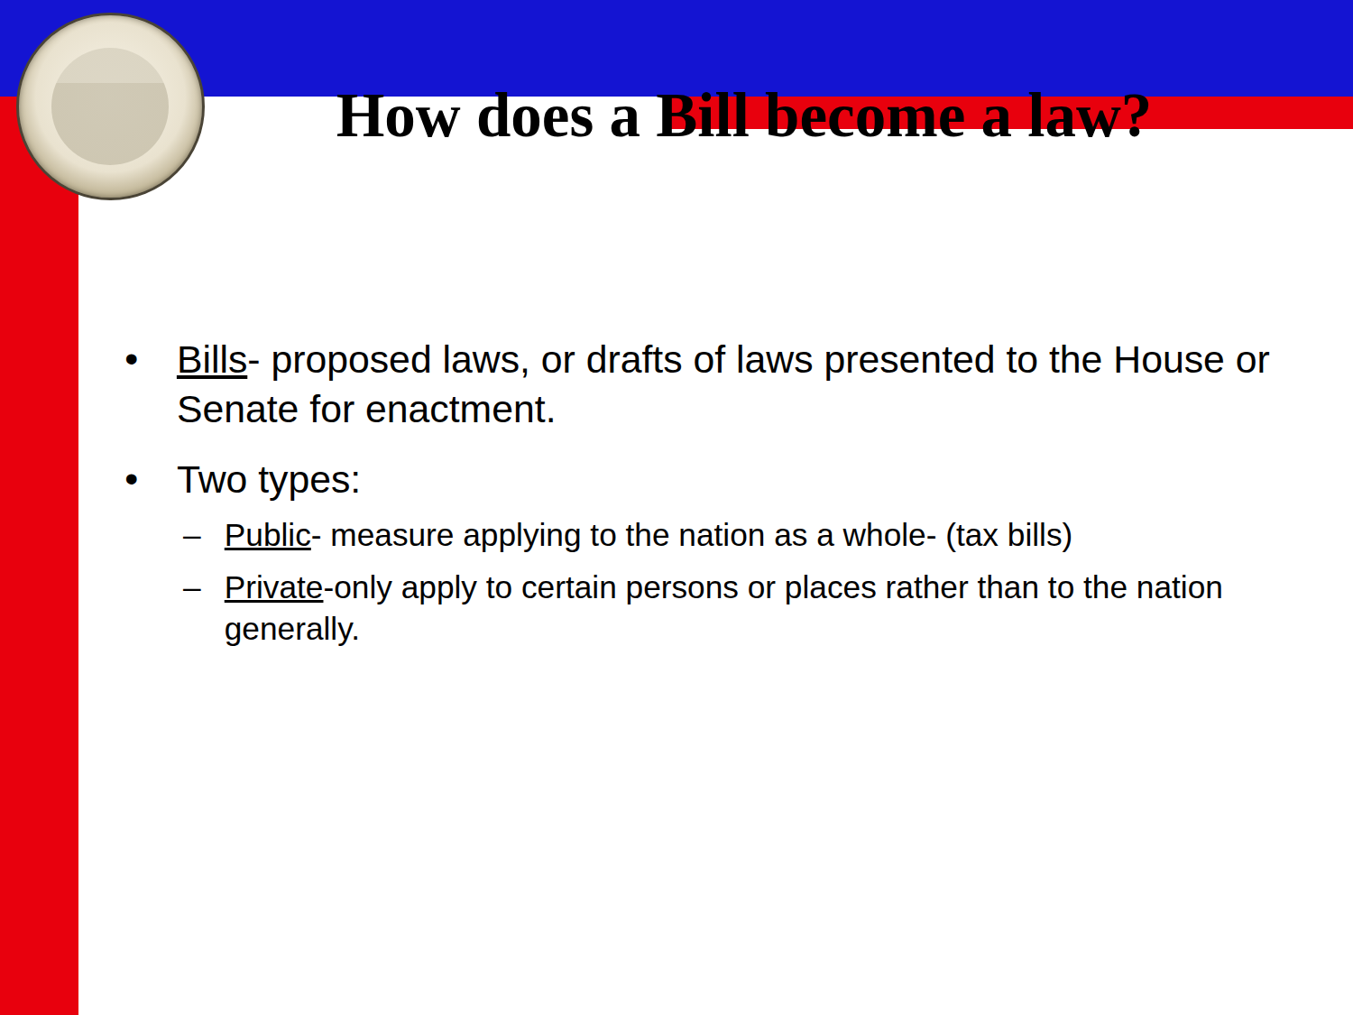How does a Bill become a law?
Bills- proposed laws, or drafts of laws presented to the House or Senate for enactment.
Two types:
Public- measure applying to the nation as a whole- (tax bills)
Private-only apply to certain persons or places rather than to the nation generally.